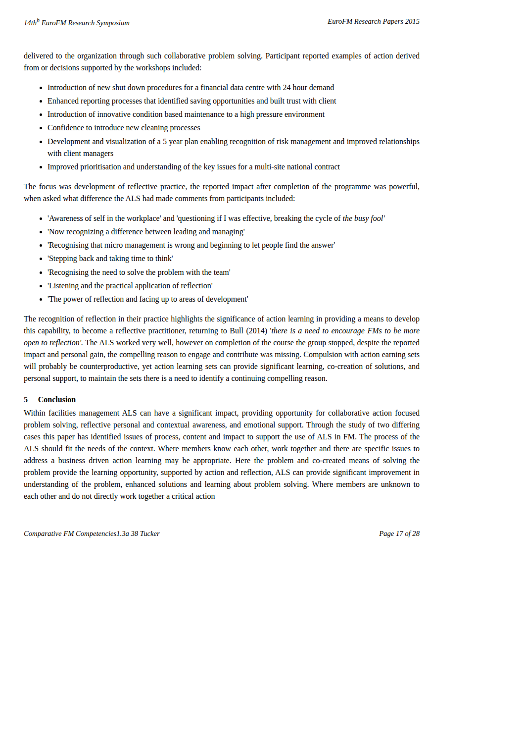14thh EuroFM Research Symposium EuroFM Research Papers 2015
delivered to the organization through such collaborative problem solving. Participant reported examples of action derived from or decisions supported by the workshops included:
Introduction of new shut down procedures for a financial data centre with 24 hour demand
Enhanced reporting processes that identified saving opportunities and built trust with client
Introduction of innovative condition based maintenance to a high pressure environment
Confidence to introduce new cleaning processes
Development and visualization of a 5 year plan enabling recognition of risk management and improved relationships with client managers
Improved prioritisation and understanding of the key issues for a multi-site national contract
The focus was development of reflective practice, the reported impact after completion of the programme was powerful, when asked what difference the ALS had made comments from participants included:
'Awareness of self in the workplace' and 'questioning if I was effective, breaking the cycle of the busy fool'
'Now recognizing a difference between leading and managing'
'Recognising that micro management is wrong and beginning to let people find the answer'
'Stepping back and taking time to think'
'Recognising the need to solve the problem with the team'
'Listening and the practical application of reflection'
'The power of reflection and facing up to areas of development'
The recognition of reflection in their practice highlights the significance of action learning in providing a means to develop this capability, to become a reflective practitioner, returning to Bull (2014) 'there is a need to encourage FMs to be more open to reflection'. The ALS worked very well, however on completion of the course the group stopped, despite the reported impact and personal gain, the compelling reason to engage and contribute was missing. Compulsion with action earning sets will probably be counterproductive, yet action learning sets can provide significant learning, co-creation of solutions, and personal support, to maintain the sets there is a need to identify a continuing compelling reason.
5 Conclusion
Within facilities management ALS can have a significant impact, providing opportunity for collaborative action focused problem solving, reflective personal and contextual awareness, and emotional support. Through the study of two differing cases this paper has identified issues of process, content and impact to support the use of ALS in FM. The process of the ALS should fit the needs of the context. Where members know each other, work together and there are specific issues to address a business driven action learning may be appropriate. Here the problem and co-created means of solving the problem provide the learning opportunity, supported by action and reflection, ALS can provide significant improvement in understanding of the problem, enhanced solutions and learning about problem solving. Where members are unknown to each other and do not directly work together a critical action
Comparative FM Competencies1.3a 38 Tucker Page 17 of 28